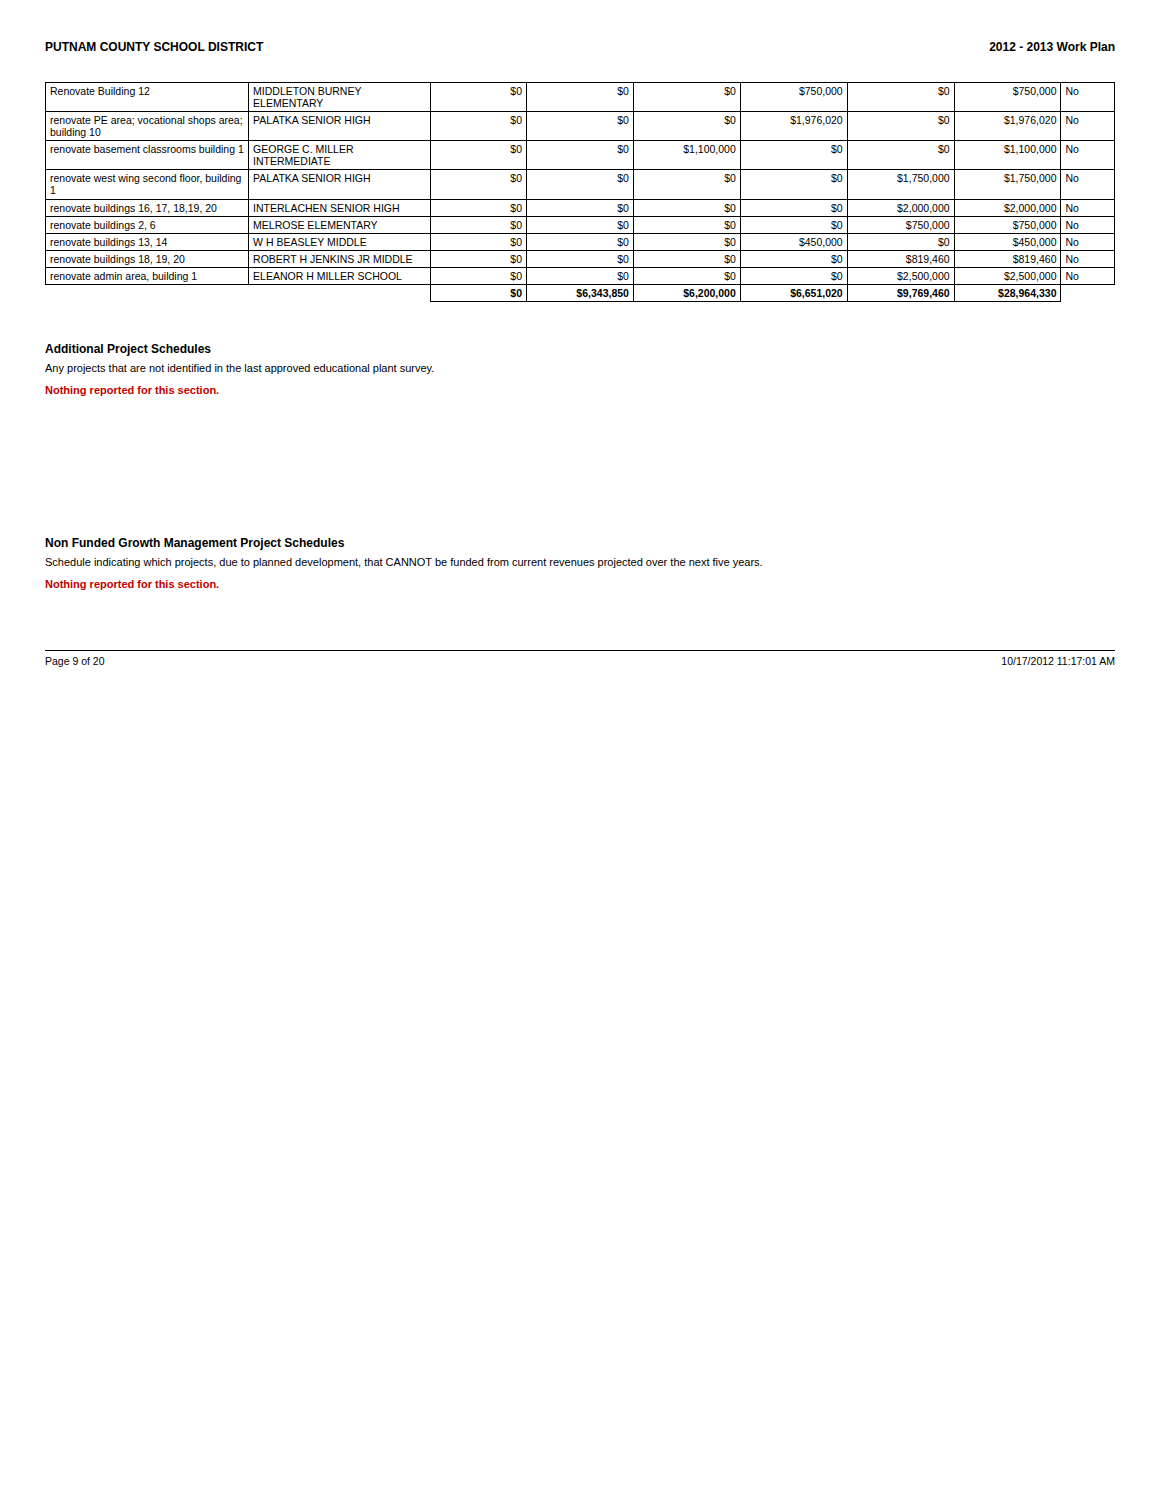PUTNAM COUNTY SCHOOL DISTRICT 2012 - 2013 Work Plan
| Renovate Building 12 | MIDDLETON BURNEY ELEMENTARY | $0 | $0 | $0 | $750,000 | $0 | $750,000 | No |
| renovate PE area; vocational shops area; building 10 | PALATKA SENIOR HIGH | $0 | $0 | $0 | $1,976,020 | $0 | $1,976,020 | No |
| renovate basement classrooms building 1 | GEORGE C. MILLER INTERMEDIATE | $0 | $0 | $1,100,000 | $0 | $0 | $1,100,000 | No |
| renovate west wing second floor, building 1 | PALATKA SENIOR HIGH | $0 | $0 | $0 | $0 | $1,750,000 | $1,750,000 | No |
| renovate buildings 16, 17, 18,19, 20 | INTERLACHEN SENIOR HIGH | $0 | $0 | $0 | $0 | $2,000,000 | $2,000,000 | No |
| renovate buildings 2, 6 | MELROSE ELEMENTARY | $0 | $0 | $0 | $0 | $750,000 | $750,000 | No |
| renovate buildings 13, 14 | W H BEASLEY MIDDLE | $0 | $0 | $0 | $450,000 | $0 | $450,000 | No |
| renovate buildings 18, 19, 20 | ROBERT H JENKINS JR MIDDLE | $0 | $0 | $0 | $0 | $819,460 | $819,460 | No |
| renovate admin area, building 1 | ELEANOR H MILLER SCHOOL | $0 | $0 | $0 | $0 | $2,500,000 | $2,500,000 | No |
| | | $0 | $6,343,850 | $6,200,000 | $6,651,020 | $9,769,460 | $28,964,330 | |
Additional Project Schedules
Any projects that are not identified in the last approved educational plant survey.
Nothing reported for this section.
Non Funded Growth Management Project Schedules
Schedule indicating which projects, due to planned development, that CANNOT be funded from current revenues projected over the next five years.
Nothing reported for this section.
Page 9 of 20 10/17/2012 11:17:01 AM